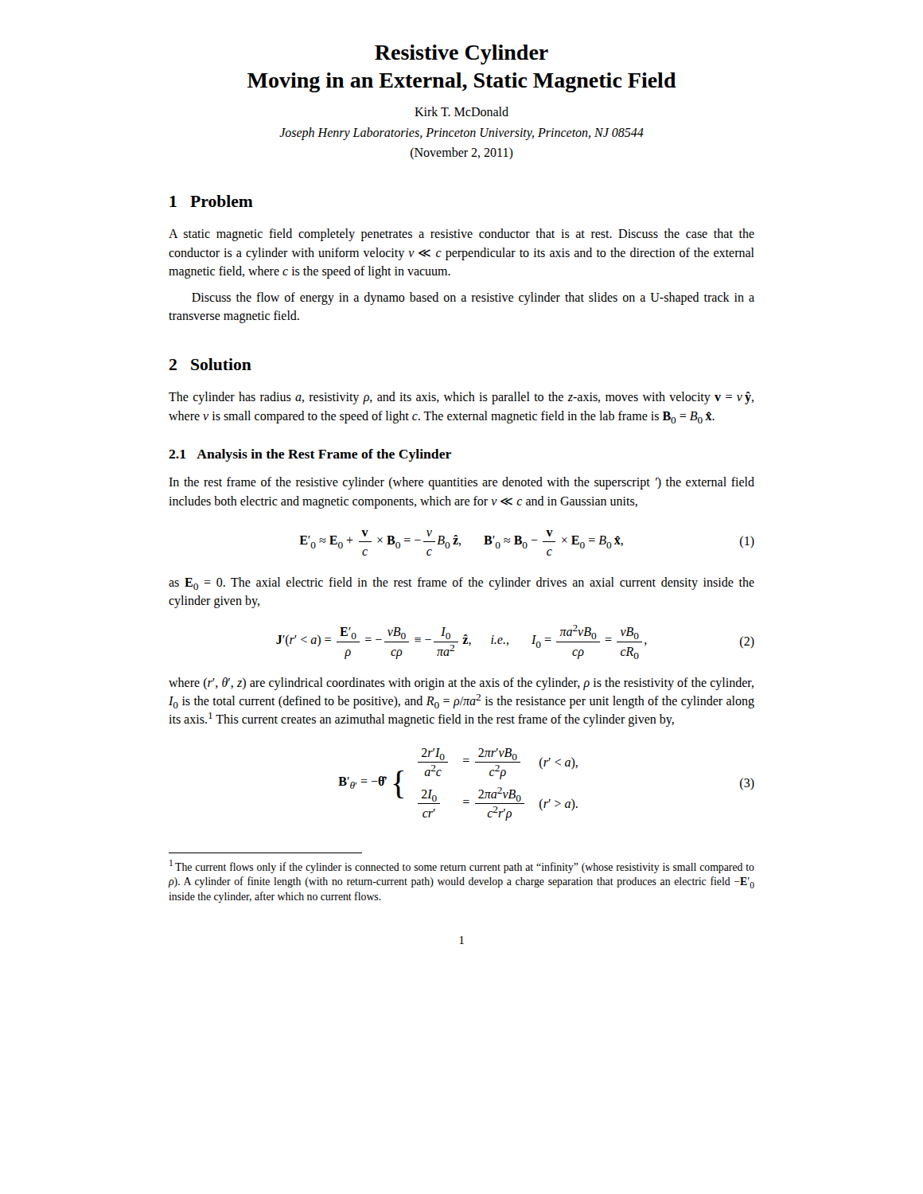Resistive Cylinder
Moving in an External, Static Magnetic Field
Kirk T. McDonald
Joseph Henry Laboratories, Princeton University, Princeton, NJ 08544
(November 2, 2011)
1 Problem
A static magnetic field completely penetrates a resistive conductor that is at rest. Discuss the case that the conductor is a cylinder with uniform velocity v ≪ c perpendicular to its axis and to the direction of the external magnetic field, where c is the speed of light in vacuum.
Discuss the flow of energy in a dynamo based on a resistive cylinder that slides on a U-shaped track in a transverse magnetic field.
2 Solution
The cylinder has radius a, resistivity ρ, and its axis, which is parallel to the z-axis, moves with velocity v = v ŷ, where v is small compared to the speed of light c. The external magnetic field in the lab frame is B0 = B0 x̂.
2.1 Analysis in the Rest Frame of the Cylinder
In the rest frame of the resistive cylinder (where quantities are denoted with the superscript ′) the external field includes both electric and magnetic components, which are for v ≪ c and in Gaussian units,
E′0 ≈ E0 + vc × B0 = −vc B0 ẑ, B′0 ≈ B0 − vc × E0 = B0 x̂, (1)
as E0 = 0. The axial electric field in the rest frame of the cylinder drives an axial current density inside the cylinder given by,
J′(r′ < a) = E′0 ρ = −vB0 cρ ≡ −I0 πa2 ẑ, i.e., I0 = πa2vB0 cρ = vB0 cR0, (2)
where (r′, θ′, z) are cylindrical coordinates with origin at the axis of the cylinder, ρ is the resistivity of the cylinder, I0 is the total current (defined to be positive), and R0 = ρ/πa2 is the resistance per unit length of the cylinder along its axis.1 This current creates an azimuthal magnetic field in the rest frame of the cylinder given by,
B′θ′ = −θ̂′ {
| 2 r ′ I 0 a 2 c | = 2 πr ′ vB 0 c 2 ρ | ( r ′ < a ), |
| 2 I 0 cr ′ | = 2 πa 2 vB 0 c 2 r ′ ρ | ( r ′ > a ). |
(3)
1The current flows only if the cylinder is connected to some return current path at “infinity” (whose resistivity is small compared to ρ). A cylinder of finite length (with no return-current path) would develop a charge separation that produces an electric field −E′0 inside the cylinder, after which no current flows.
1